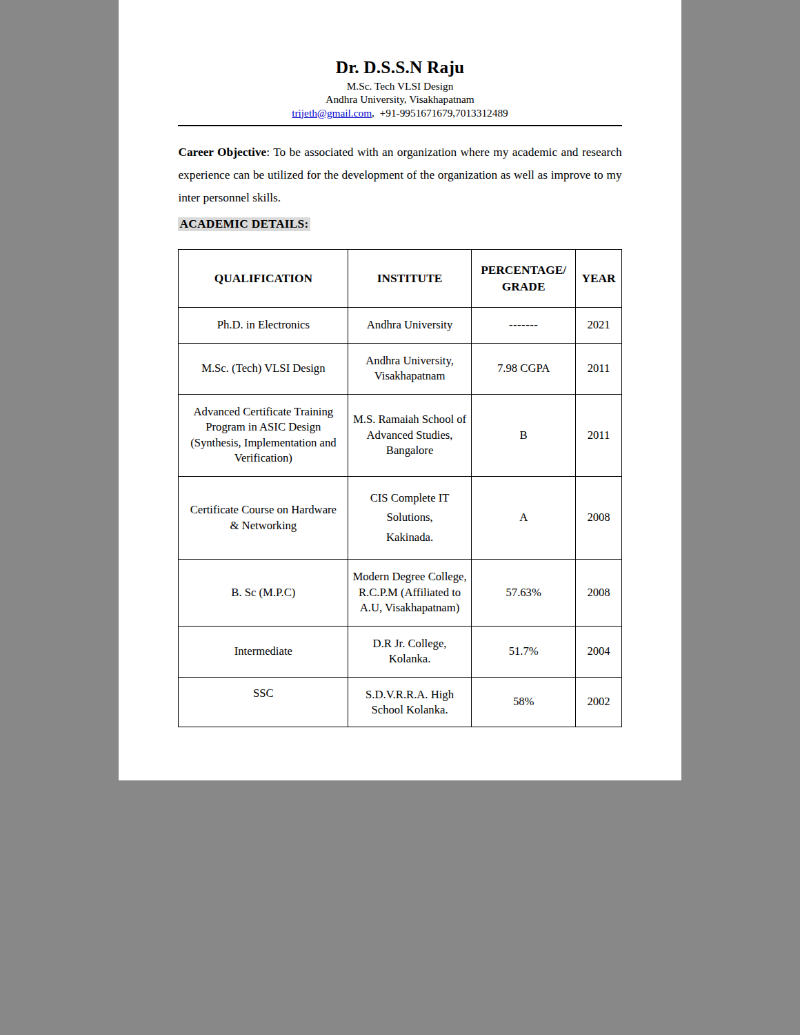Dr. D.S.S.N Raju
M.Sc. Tech VLSI Design
Andhra University, Visakhapatnam
trijeth@gmail.com, +91-9951671679,7013312489
Career Objective: To be associated with an organization where my academic and research experience can be utilized for the development of the organization as well as improve to my inter personnel skills.
ACADEMIC DETAILS:
| QUALIFICATION | INSTITUTE | PERCENTAGE/ GRADE | YEAR |
| --- | --- | --- | --- |
| Ph.D. in Electronics | Andhra University | ------- | 2021 |
| M.Sc. (Tech) VLSI Design | Andhra University, Visakhapatnam | 7.98 CGPA | 2011 |
| Advanced Certificate Training Program in ASIC Design (Synthesis, Implementation and Verification) | M.S. Ramaiah School of Advanced Studies, Bangalore | B | 2011 |
| Certificate Course on Hardware & Networking | CIS Complete IT Solutions, Kakinada. | A | 2008 |
| B. Sc (M.P.C) | Modern Degree College, R.C.P.M (Affiliated to A.U, Visakhapatnam) | 57.63% | 2008 |
| Intermediate | D.R Jr. College, Kolanka. | 51.7% | 2004 |
| SSC | S.D.V.R.R.A. High School Kolanka. | 58% | 2002 |